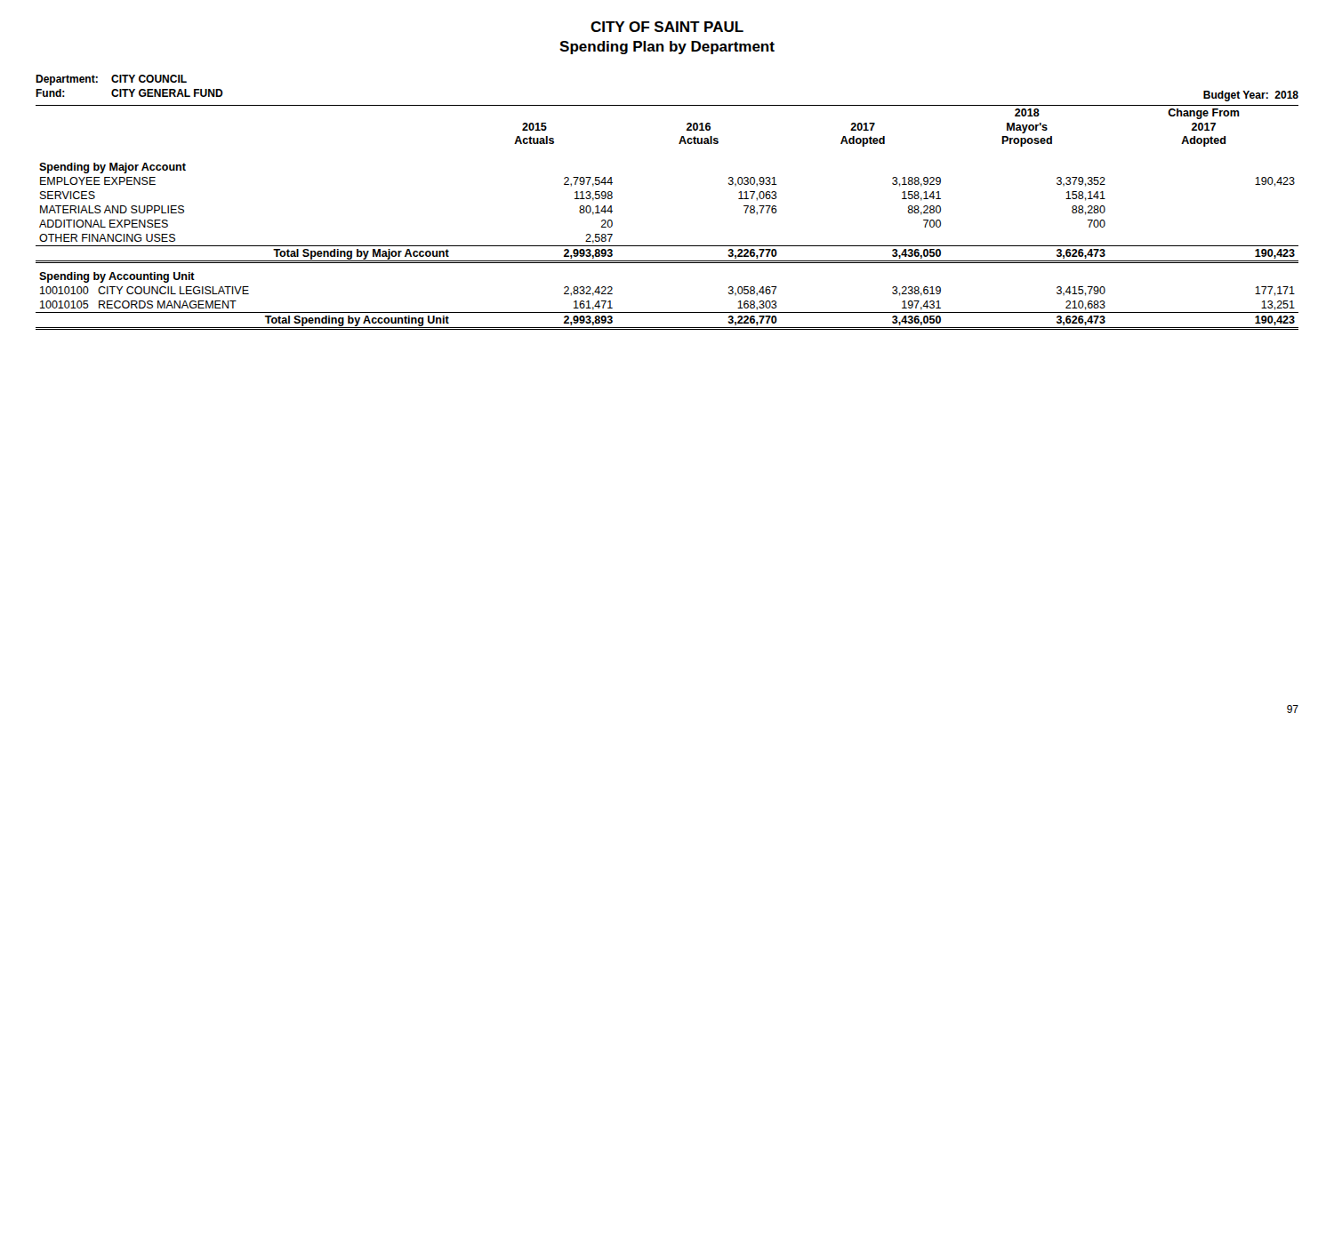CITY OF SAINT PAUL
Spending Plan by Department
Department: CITY COUNCIL
Fund: CITY GENERAL FUND
Budget Year: 2018
| | 2015 Actuals | 2016 Actuals | 2017 Adopted | 2018 Mayor's Proposed | Change From 2017 Adopted |
| --- | --- | --- | --- | --- | --- |
| Spending by Major Account |
| EMPLOYEE EXPENSE | 2,797,544 | 3,030,931 | 3,188,929 | 3,379,352 | 190,423 |
| SERVICES | 113,598 | 117,063 | 158,141 | 158,141 | |
| MATERIALS AND SUPPLIES | 80,144 | 78,776 | 88,280 | 88,280 | |
| ADDITIONAL EXPENSES | 20 | | 700 | 700 | |
| OTHER FINANCING USES | 2,587 | | | | |
| Total Spending by Major Account | 2,993,893 | 3,226,770 | 3,436,050 | 3,626,473 | 190,423 |
| Spending by Accounting Unit |
| 10010100 CITY COUNCIL LEGISLATIVE | 2,832,422 | 3,058,467 | 3,238,619 | 3,415,790 | 177,171 |
| 10010105 RECORDS MANAGEMENT | 161,471 | 168,303 | 197,431 | 210,683 | 13,251 |
| Total Spending by Accounting Unit | 2,993,893 | 3,226,770 | 3,436,050 | 3,626,473 | 190,423 |
97